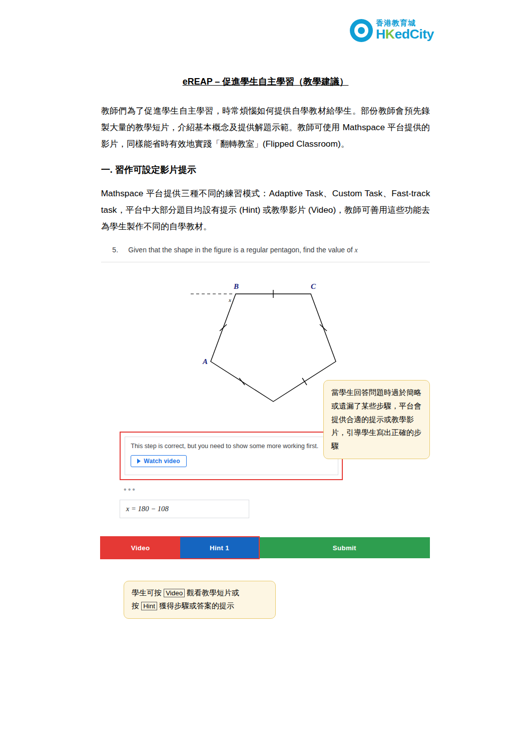香港教育城
HKedCity
eREAP – 促進學生自主學習（教學建議）
教師們為了促進學生自主學習，時常煩惱如何提供自學教材給學生。部份教師會預先錄製大量的教學短片，介紹基本概念及提供解題示範。教師可使用 Mathspace 平台提供的影片，同樣能省時有效地實踐「翻轉教室」(Flipped Classroom)。
一. 習作可設定影片提示
Mathspace 平台提供三種不同的練習模式：Adaptive Task、Custom Task、Fast-track task，平台中大部分題目均設有提示 (Hint) 或教學影片 (Video)，教師可善用這些功能去為學生製作不同的自學教材。
5.
Given that the shape in the figure is a regular pentagon, find the value of x
B C A x
This step is correct, but you need to show some more working first.
Watch video
•••
x = 180 − 108
當學生回答問題時過於簡略或遺漏了某些步驟，平台會提供合適的提示或教學影片，引導學生寫出正確的步驟
Video
Hint 1
Submit
學生可按 Video 觀看教學短片或
按 Hint 獲得步驟或答案的提示